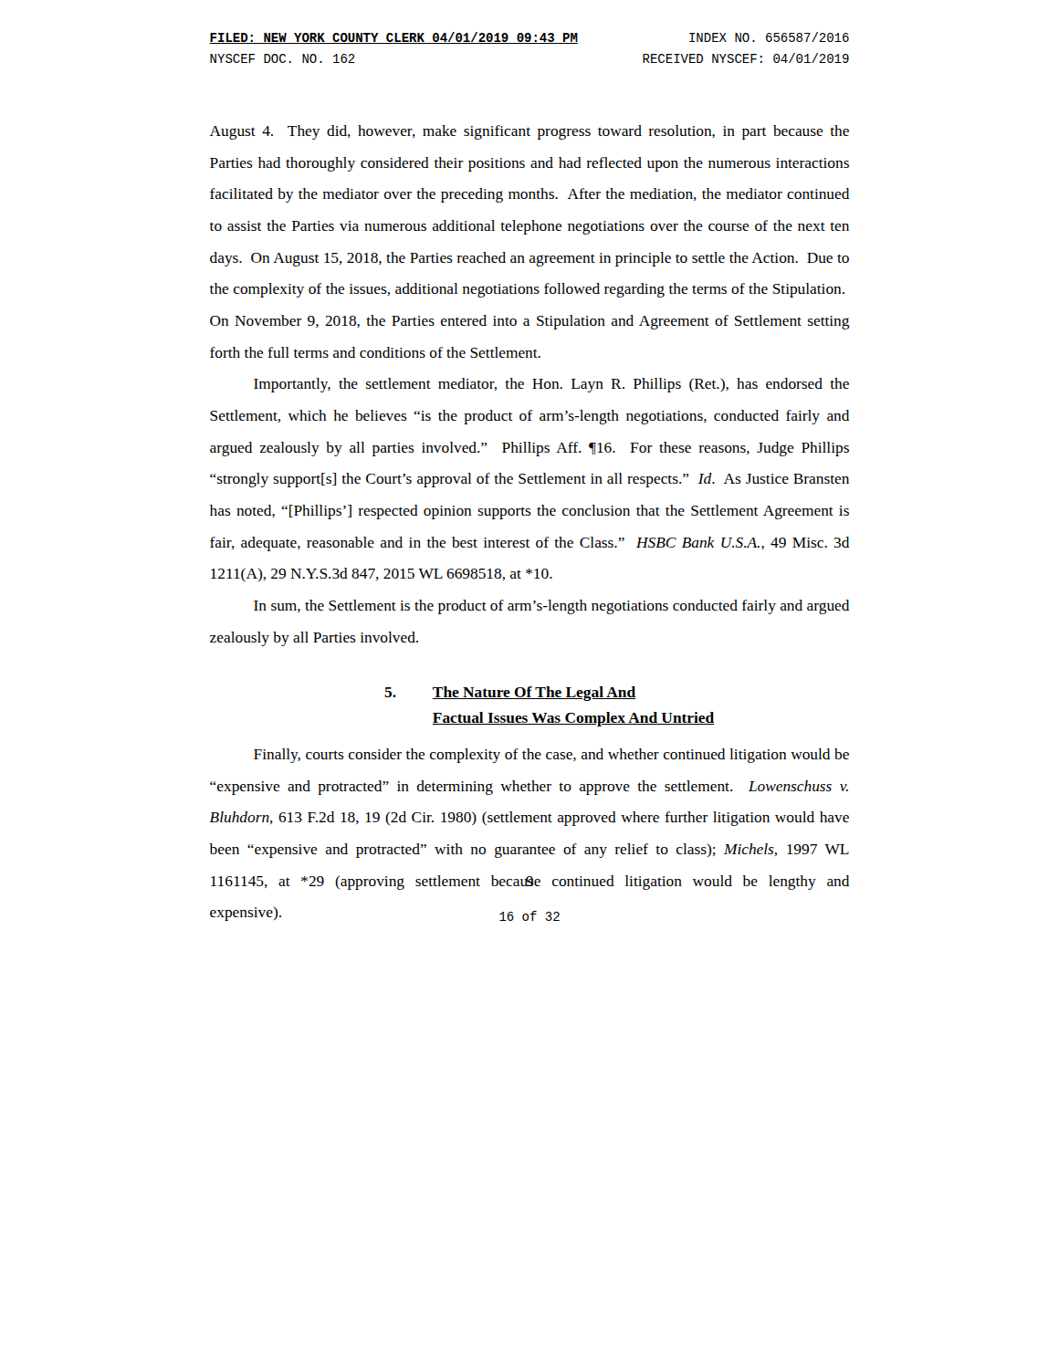FILED: NEW YORK COUNTY CLERK 04/01/2019 09:43 PM INDEX NO. 656587/2016
NYSCEF DOC. NO. 162 RECEIVED NYSCEF: 04/01/2019
August 4. They did, however, make significant progress toward resolution, in part because the Parties had thoroughly considered their positions and had reflected upon the numerous interactions facilitated by the mediator over the preceding months. After the mediation, the mediator continued to assist the Parties via numerous additional telephone negotiations over the course of the next ten days. On August 15, 2018, the Parties reached an agreement in principle to settle the Action. Due to the complexity of the issues, additional negotiations followed regarding the terms of the Stipulation. On November 9, 2018, the Parties entered into a Stipulation and Agreement of Settlement setting forth the full terms and conditions of the Settlement.
Importantly, the settlement mediator, the Hon. Layn R. Phillips (Ret.), has endorsed the Settlement, which he believes “is the product of arm’s-length negotiations, conducted fairly and argued zealously by all parties involved.” Phillips Aff. ¶16. For these reasons, Judge Phillips “strongly support[s] the Court’s approval of the Settlement in all respects.” Id. As Justice Bransten has noted, “[Phillips’] respected opinion supports the conclusion that the Settlement Agreement is fair, adequate, reasonable and in the best interest of the Class.” HSBC Bank U.S.A., 49 Misc. 3d 1211(A), 29 N.Y.S.3d 847, 2015 WL 6698518, at *10.
In sum, the Settlement is the product of arm’s-length negotiations conducted fairly and argued zealously by all Parties involved.
5. The Nature Of The Legal And
Factual Issues Was Complex And Untried
Finally, courts consider the complexity of the case, and whether continued litigation would be “expensive and protracted” in determining whether to approve the settlement. Lowenschuss v. Bluhdorn, 613 F.2d 18, 19 (2d Cir. 1980) (settlement approved where further litigation would have been “expensive and protracted” with no guarantee of any relief to class); Michels, 1997 WL 1161145, at *29 (approving settlement because continued litigation would be lengthy and expensive).
9
16 of 32